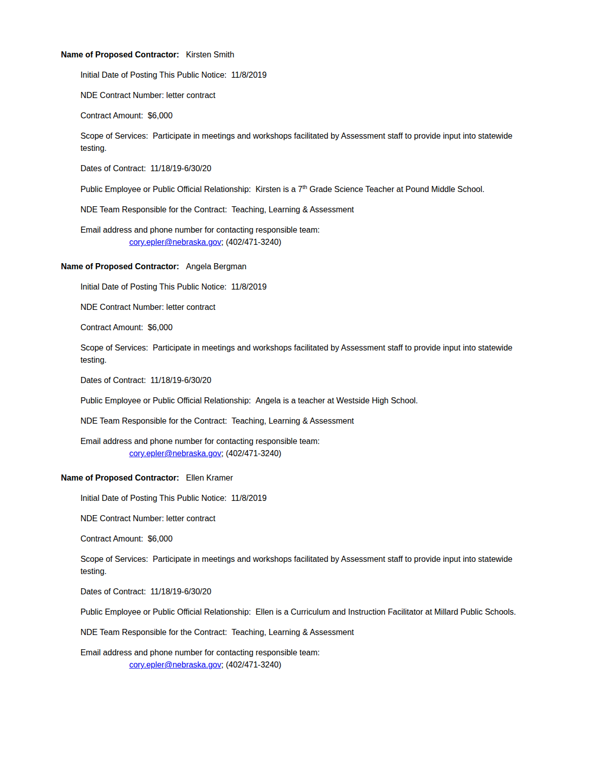Name of Proposed Contractor: Kirsten Smith
Initial Date of Posting This Public Notice: 11/8/2019
NDE Contract Number: letter contract
Contract Amount: $6,000
Scope of Services: Participate in meetings and workshops facilitated by Assessment staff to provide input into statewide testing.
Dates of Contract: 11/18/19-6/30/20
Public Employee or Public Official Relationship: Kirsten is a 7th Grade Science Teacher at Pound Middle School.
NDE Team Responsible for the Contract: Teaching, Learning & Assessment
Email address and phone number for contacting responsible team: cory.epler@nebraska.gov; (402/471-3240)
Name of Proposed Contractor: Angela Bergman
Initial Date of Posting This Public Notice: 11/8/2019
NDE Contract Number: letter contract
Contract Amount: $6,000
Scope of Services: Participate in meetings and workshops facilitated by Assessment staff to provide input into statewide testing.
Dates of Contract: 11/18/19-6/30/20
Public Employee or Public Official Relationship: Angela is a teacher at Westside High School.
NDE Team Responsible for the Contract: Teaching, Learning & Assessment
Email address and phone number for contacting responsible team: cory.epler@nebraska.gov; (402/471-3240)
Name of Proposed Contractor: Ellen Kramer
Initial Date of Posting This Public Notice: 11/8/2019
NDE Contract Number: letter contract
Contract Amount: $6,000
Scope of Services: Participate in meetings and workshops facilitated by Assessment staff to provide input into statewide testing.
Dates of Contract: 11/18/19-6/30/20
Public Employee or Public Official Relationship: Ellen is a Curriculum and Instruction Facilitator at Millard Public Schools.
NDE Team Responsible for the Contract: Teaching, Learning & Assessment
Email address and phone number for contacting responsible team: cory.epler@nebraska.gov; (402/471-3240)